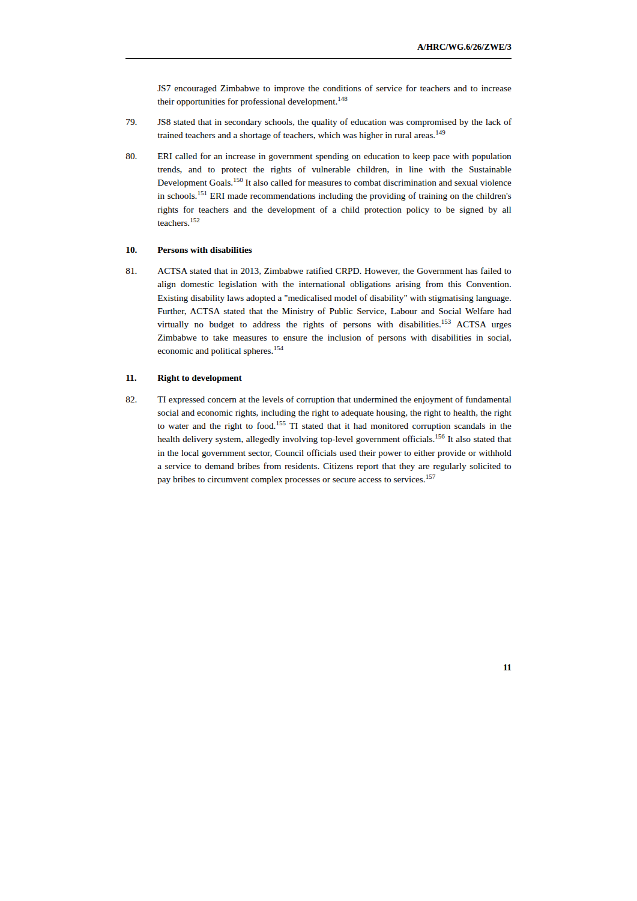A/HRC/WG.6/26/ZWE/3
JS7 encouraged Zimbabwe to improve the conditions of service for teachers and to increase their opportunities for professional development.148
79. JS8 stated that in secondary schools, the quality of education was compromised by the lack of trained teachers and a shortage of teachers, which was higher in rural areas.149
80. ERI called for an increase in government spending on education to keep pace with population trends, and to protect the rights of vulnerable children, in line with the Sustainable Development Goals.150 It also called for measures to combat discrimination and sexual violence in schools.151 ERI made recommendations including the providing of training on the children's rights for teachers and the development of a child protection policy to be signed by all teachers.152
10. Persons with disabilities
81. ACTSA stated that in 2013, Zimbabwe ratified CRPD. However, the Government has failed to align domestic legislation with the international obligations arising from this Convention. Existing disability laws adopted a "medicalised model of disability" with stigmatising language. Further, ACTSA stated that the Ministry of Public Service, Labour and Social Welfare had virtually no budget to address the rights of persons with disabilities.153 ACTSA urges Zimbabwe to take measures to ensure the inclusion of persons with disabilities in social, economic and political spheres.154
11. Right to development
82. TI expressed concern at the levels of corruption that undermined the enjoyment of fundamental social and economic rights, including the right to adequate housing, the right to health, the right to water and the right to food.155 TI stated that it had monitored corruption scandals in the health delivery system, allegedly involving top-level government officials.156 It also stated that in the local government sector, Council officials used their power to either provide or withhold a service to demand bribes from residents. Citizens report that they are regularly solicited to pay bribes to circumvent complex processes or secure access to services.157
11